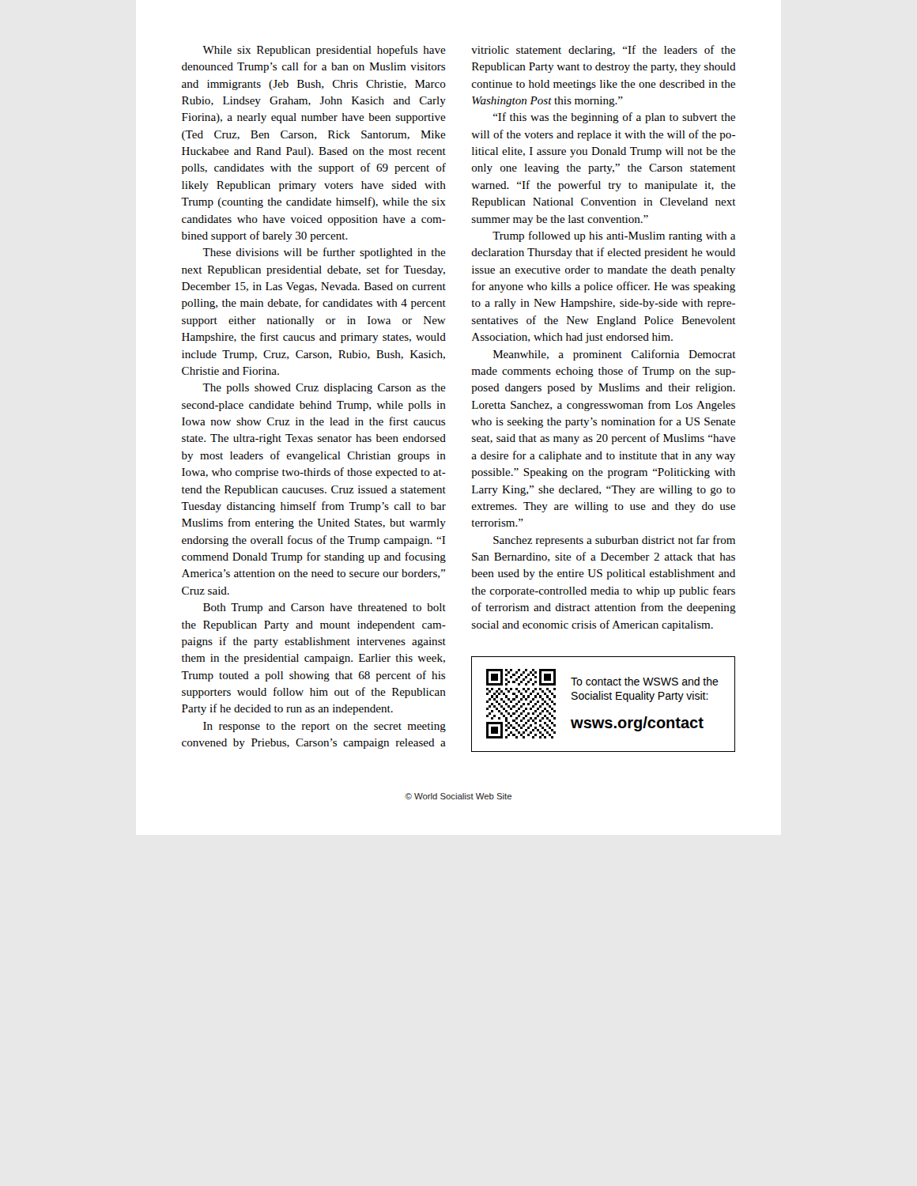While six Republican presidential hopefuls have denounced Trump’s call for a ban on Muslim visitors and immigrants (Jeb Bush, Chris Christie, Marco Rubio, Lindsey Graham, John Kasich and Carly Fiorina), a nearly equal number have been supportive (Ted Cruz, Ben Carson, Rick Santorum, Mike Huckabee and Rand Paul). Based on the most recent polls, candidates with the support of 69 percent of likely Republican primary voters have sided with Trump (counting the candidate himself), while the six candidates who have voiced opposition have a combined support of barely 30 percent.
These divisions will be further spotlighted in the next Republican presidential debate, set for Tuesday, December 15, in Las Vegas, Nevada. Based on current polling, the main debate, for candidates with 4 percent support either nationally or in Iowa or New Hampshire, the first caucus and primary states, would include Trump, Cruz, Carson, Rubio, Bush, Kasich, Christie and Fiorina.
The polls showed Cruz displacing Carson as the second-place candidate behind Trump, while polls in Iowa now show Cruz in the lead in the first caucus state. The ultra-right Texas senator has been endorsed by most leaders of evangelical Christian groups in Iowa, who comprise two-thirds of those expected to attend the Republican caucuses. Cruz issued a statement Tuesday distancing himself from Trump’s call to bar Muslims from entering the United States, but warmly endorsing the overall focus of the Trump campaign. “I commend Donald Trump for standing up and focusing America’s attention on the need to secure our borders,” Cruz said.
Both Trump and Carson have threatened to bolt the Republican Party and mount independent campaigns if the party establishment intervenes against them in the presidential campaign. Earlier this week, Trump touted a poll showing that 68 percent of his supporters would follow him out of the Republican Party if he decided to run as an independent.
In response to the report on the secret meeting convened by Priebus, Carson’s campaign released a vitriolic statement declaring, “If the leaders of the Republican Party want to destroy the party, they should continue to hold meetings like the one described in the Washington Post this morning.”
“If this was the beginning of a plan to subvert the will of the voters and replace it with the will of the political elite, I assure you Donald Trump will not be the only one leaving the party,” the Carson statement warned. “If the powerful try to manipulate it, the Republican National Convention in Cleveland next summer may be the last convention.”
Trump followed up his anti-Muslim ranting with a declaration Thursday that if elected president he would issue an executive order to mandate the death penalty for anyone who kills a police officer. He was speaking to a rally in New Hampshire, side-by-side with representatives of the New England Police Benevolent Association, which had just endorsed him.
Meanwhile, a prominent California Democrat made comments echoing those of Trump on the supposed dangers posed by Muslims and their religion. Loretta Sanchez, a congresswoman from Los Angeles who is seeking the party’s nomination for a US Senate seat, said that as many as 20 percent of Muslims “have a desire for a caliphate and to institute that in any way possible.” Speaking on the program “Politicking with Larry King,” she declared, “They are willing to go to extremes. They are willing to use and they do use terrorism.”
Sanchez represents a suburban district not far from San Bernardino, site of a December 2 attack that has been used by the entire US political establishment and the corporate-controlled media to whip up public fears of terrorism and distract attention from the deepening social and economic crisis of American capitalism.
To contact the WSWS and the
Socialist Equality Party visit: wsws.org/contact
© World Socialist Web Site